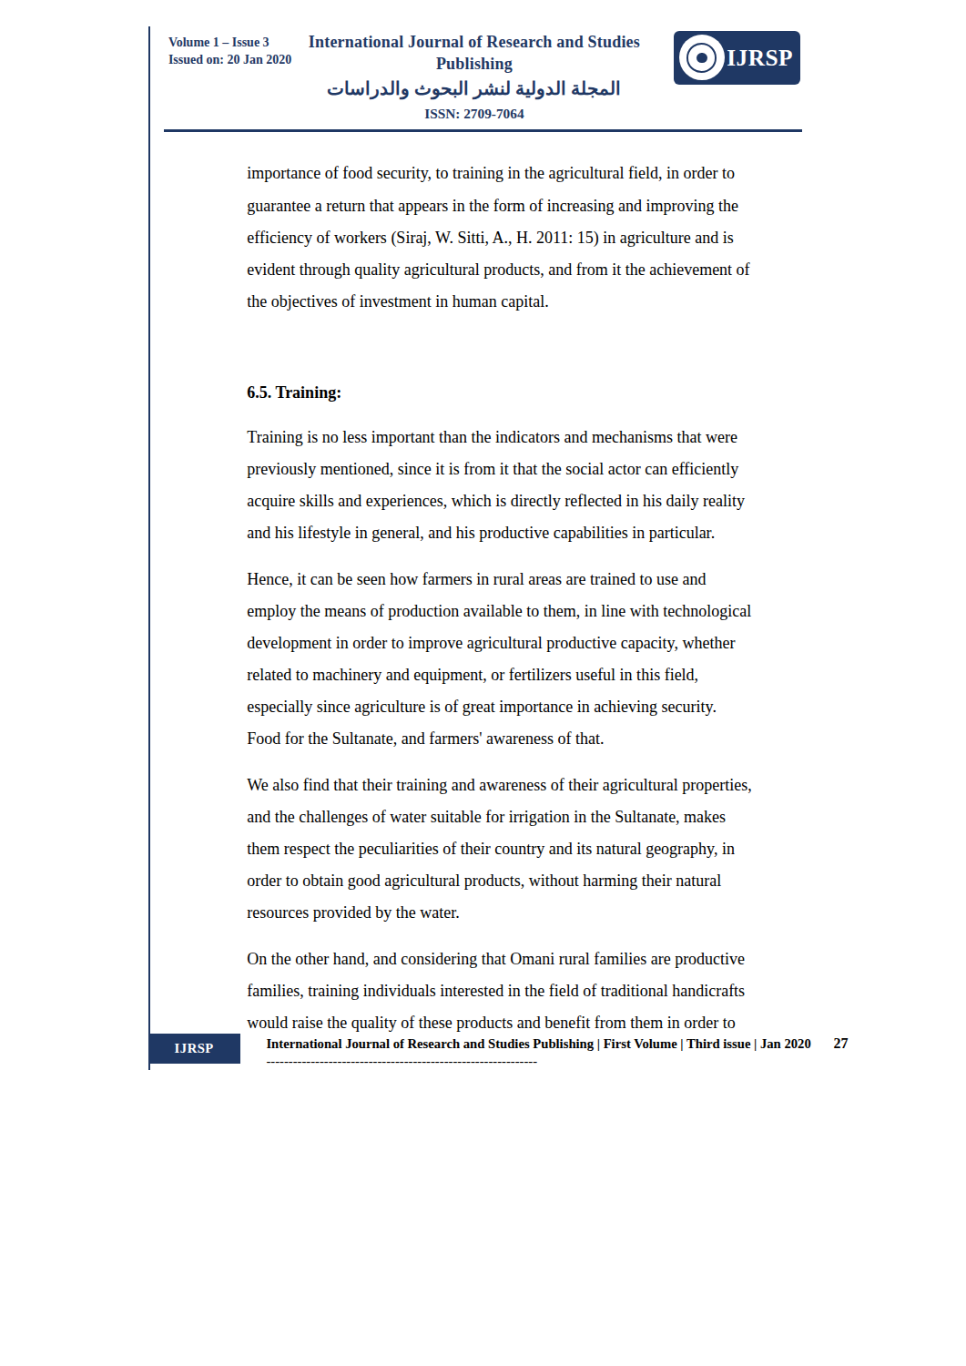Volume 1 – Issue 3
Issued on: 20 Jan 2020
International Journal of Research and Studies Publishing
المجلة الدولية لنشر البحوث والدراسات
ISSN: 2709-7064
IJRSP
importance of food security, to training in the agricultural field, in order to guarantee a return that appears in the form of increasing and improving the efficiency of workers (Siraj, W. Sitti, A., H. 2011: 15) in agriculture and is evident through quality agricultural products, and from it the achievement of the objectives of investment in human capital.
6.5. Training:
Training is no less important than the indicators and mechanisms that were previously mentioned, since it is from it that the social actor can efficiently acquire skills and experiences, which is directly reflected in his daily reality and his lifestyle in general, and his productive capabilities in particular.
Hence, it can be seen how farmers in rural areas are trained to use and employ the means of production available to them, in line with technological development in order to improve agricultural productive capacity, whether related to machinery and equipment, or fertilizers useful in this field, especially since agriculture is of great importance in achieving security. Food for the Sultanate, and farmers' awareness of that.
We also find that their training and awareness of their agricultural properties, and the challenges of water suitable for irrigation in the Sultanate, makes them respect the peculiarities of their country and its natural geography, in order to obtain good agricultural products, without harming their natural resources provided by the water.
On the other hand, and considering that Omani rural families are productive families, training individuals interested in the field of traditional handicrafts would raise the quality of these products and benefit from them in order to
IJRSP
International Journal of Research and Studies Publishing | First Volume | Third issue | Jan 2020 27
-------------------------------------------------------------